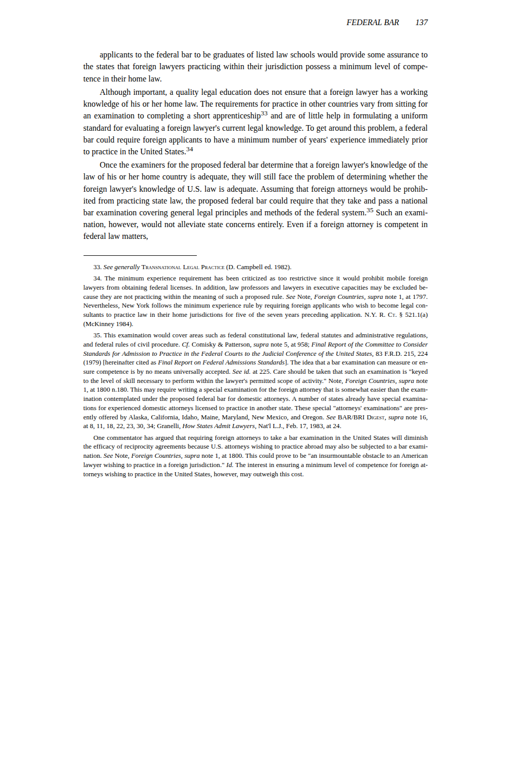FEDERAL BAR 137
applicants to the federal bar to be graduates of listed law schools would provide some assurance to the states that foreign lawyers practicing within their jurisdiction possess a minimum level of competence in their home law.
Although important, a quality legal education does not ensure that a foreign lawyer has a working knowledge of his or her home law. The requirements for practice in other countries vary from sitting for an examination to completing a short apprenticeship33 and are of little help in formulating a uniform standard for evaluating a foreign lawyer's current legal knowledge. To get around this problem, a federal bar could require foreign applicants to have a minimum number of years' experience immediately prior to practice in the United States.34
Once the examiners for the proposed federal bar determine that a foreign lawyer's knowledge of the law of his or her home country is adequate, they will still face the problem of determining whether the foreign lawyer's knowledge of U.S. law is adequate. Assuming that foreign attorneys would be prohibited from practicing state law, the proposed federal bar could require that they take and pass a national bar examination covering general legal principles and methods of the federal system.35 Such an examination, however, would not alleviate state concerns entirely. Even if a foreign attorney is competent in federal law matters,
33. See generally Transnational Legal Practice (D. Campbell ed. 1982).
34. The minimum experience requirement has been criticized as too restrictive since it would prohibit mobile foreign lawyers from obtaining federal licenses. In addition, law professors and lawyers in executive capacities may be excluded because they are not practicing within the meaning of such a proposed rule. See Note, Foreign Countries, supra note 1, at 1797. Nevertheless, New York follows the minimum experience rule by requiring foreign applicants who wish to become legal consultants to practice law in their home jurisdictions for five of the seven years preceding application. N.Y. R. Ct. § 521.1(a) (McKinney 1984).
35. This examination would cover areas such as federal constitutional law, federal statutes and administrative regulations, and federal rules of civil procedure. Cf. Comisky & Patterson, supra note 5, at 958; Final Report of the Committee to Consider Standards for Admission to Practice in the Federal Courts to the Judicial Conference of the United States, 83 F.R.D. 215, 224 (1979) [hereinafter cited as Final Report on Federal Admissions Standards]. The idea that a bar examination can measure or ensure competence is by no means universally accepted. See id. at 225. Care should be taken that such an examination is "keyed to the level of skill necessary to perform within the lawyer's permitted scope of activity." Note, Foreign Countries, supra note 1, at 1800 n.180. This may require writing a special examination for the foreign attorney that is somewhat easier than the examination contemplated under the proposed federal bar for domestic attorneys. A number of states already have special examinations for experienced domestic attorneys licensed to practice in another state. These special "attorneys' examinations" are presently offered by Alaska, California, Idaho, Maine, Maryland, New Mexico, and Oregon. See BAR/BRI Digest, supra note 16, at 8, 11, 18, 22, 23, 30, 34; Granelli, How States Admit Lawyers, Nat'l L.J., Feb. 17, 1983, at 24.
One commentator has argued that requiring foreign attorneys to take a bar examination in the United States will diminish the efficacy of reciprocity agreements because U.S. attorneys wishing to practice abroad may also be subjected to a bar examination. See Note, Foreign Countries, supra note 1, at 1800. This could prove to be "an insurmountable obstacle to an American lawyer wishing to practice in a foreign jurisdiction." Id. The interest in ensuring a minimum level of competence for foreign attorneys wishing to practice in the United States, however, may outweigh this cost.